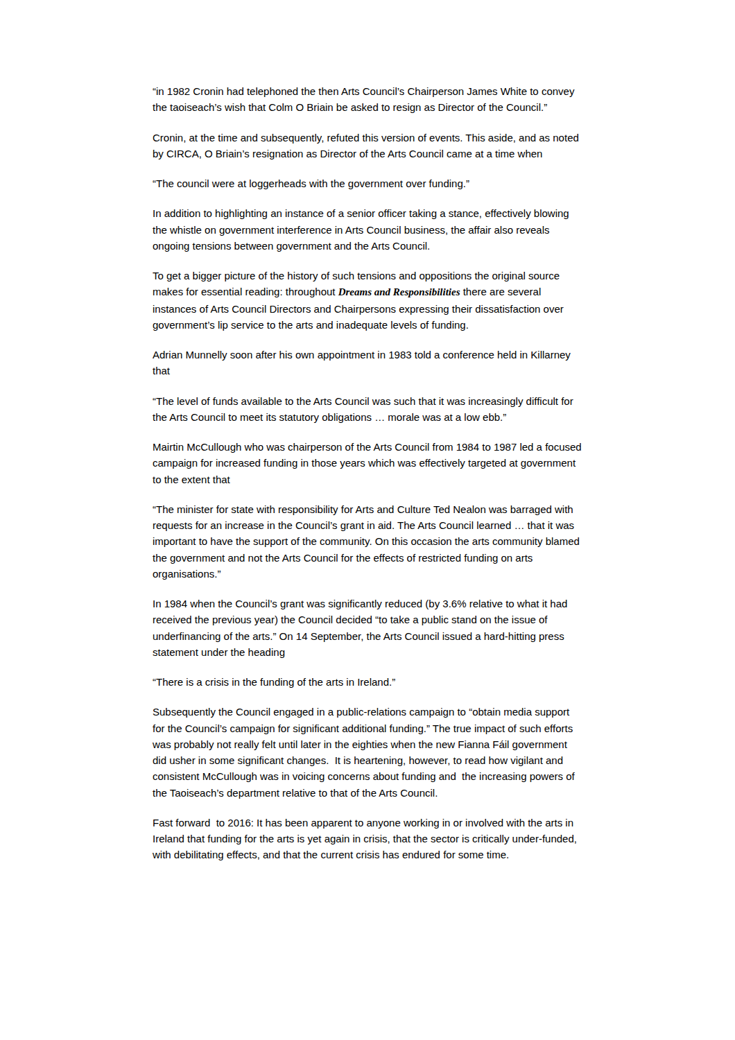“in 1982 Cronin had telephoned the then Arts Council’s Chairperson James White to convey the taoiseach’s wish that Colm O Briain be asked to resign as Director of the Council.”
Cronin, at the time and subsequently, refuted this version of events. This aside, and as noted by CIRCA, O Briain’s resignation as Director of the Arts Council came at a time when
“The council were at loggerheads with the government over funding.”
In addition to highlighting an instance of a senior officer taking a stance, effectively blowing the whistle on government interference in Arts Council business, the affair also reveals ongoing tensions between government and the Arts Council.
To get a bigger picture of the history of such tensions and oppositions the original source makes for essential reading: throughout Dreams and Responsibilities there are several instances of Arts Council Directors and Chairpersons expressing their dissatisfaction over government’s lip service to the arts and inadequate levels of funding.
Adrian Munnelly soon after his own appointment in 1983 told a conference held in Killarney that
“The level of funds available to the Arts Council was such that it was increasingly difficult for the Arts Council to meet its statutory obligations … morale was at a low ebb.”
Mairtin McCullough who was chairperson of the Arts Council from 1984 to 1987 led a focused campaign for increased funding in those years which was effectively targeted at government to the extent that
“The minister for state with responsibility for Arts and Culture Ted Nealon was barraged with requests for an increase in the Council’s grant in aid. The Arts Council learned … that it was important to have the support of the community. On this occasion the arts community blamed the government and not the Arts Council for the effects of restricted funding on arts organisations.”
In 1984 when the Council’s grant was significantly reduced (by 3.6% relative to what it had received the previous year) the Council decided “to take a public stand on the issue of underfinancing of the arts.” On 14 September, the Arts Council issued a hard-hitting press statement under the heading
“There is a crisis in the funding of the arts in Ireland.”
Subsequently the Council engaged in a public-relations campaign to “obtain media support for the Council’s campaign for significant additional funding.” The true impact of such efforts was probably not really felt until later in the eighties when the new Fianna Fáil government did usher in some significant changes. It is heartening, however, to read how vigilant and consistent McCullough was in voicing concerns about funding and the increasing powers of the Taoiseach’s department relative to that of the Arts Council.
Fast forward to 2016: It has been apparent to anyone working in or involved with the arts in Ireland that funding for the arts is yet again in crisis, that the sector is critically under-funded, with debilitating effects, and that the current crisis has endured for some time.